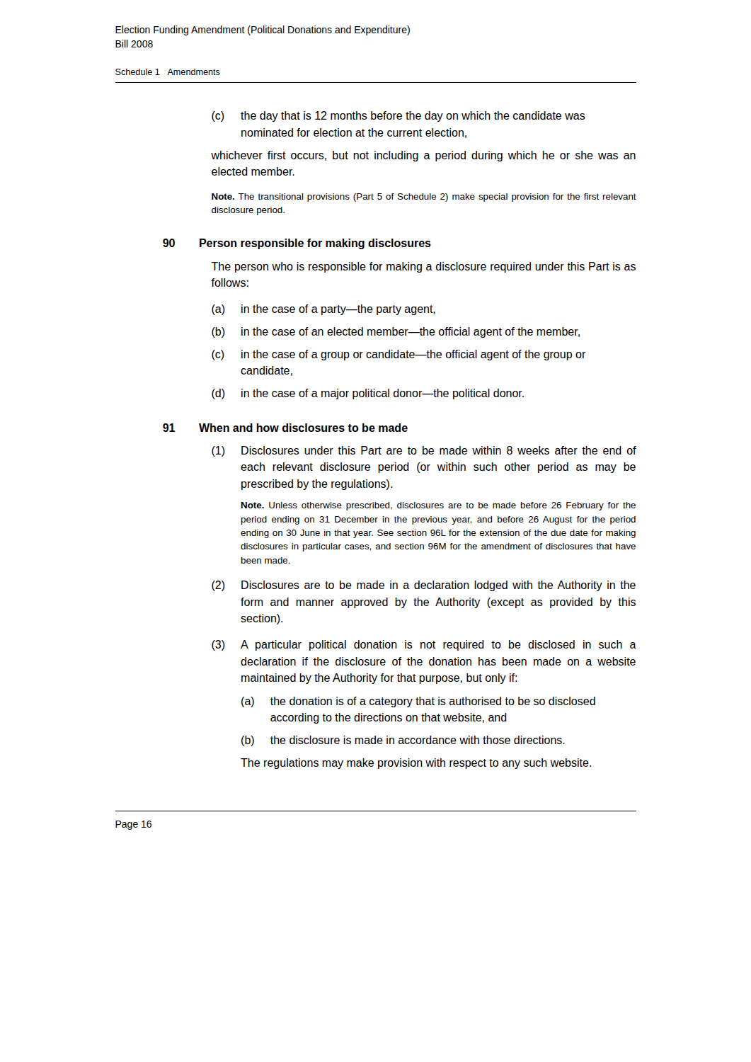Election Funding Amendment (Political Donations and Expenditure) Bill 2008
Schedule 1 Amendments
(c) the day that is 12 months before the day on which the candidate was nominated for election at the current election,
whichever first occurs, but not including a period during which he or she was an elected member.
Note. The transitional provisions (Part 5 of Schedule 2) make special provision for the first relevant disclosure period.
90 Person responsible for making disclosures
The person who is responsible for making a disclosure required under this Part is as follows:
(a) in the case of a party—the party agent,
(b) in the case of an elected member—the official agent of the member,
(c) in the case of a group or candidate—the official agent of the group or candidate,
(d) in the case of a major political donor—the political donor.
91 When and how disclosures to be made
(1)
Disclosures under this Part are to be made within 8 weeks after the end of each relevant disclosure period (or within such other period as may be prescribed by the regulations).
Note. Unless otherwise prescribed, disclosures are to be made before 26 February for the period ending on 31 December in the previous year, and before 26 August for the period ending on 30 June in that year. See section 96L for the extension of the due date for making disclosures in particular cases, and section 96M for the amendment of disclosures that have been made.
(2)
Disclosures are to be made in a declaration lodged with the Authority in the form and manner approved by the Authority (except as provided by this section).
(3)
A particular political donation is not required to be disclosed in such a declaration if the disclosure of the donation has been made on a website maintained by the Authority for that purpose, but only if:
(a) the donation is of a category that is authorised to be so disclosed according to the directions on that website, and
(b) the disclosure is made in accordance with those directions.
The regulations may make provision with respect to any such website.
Page 16